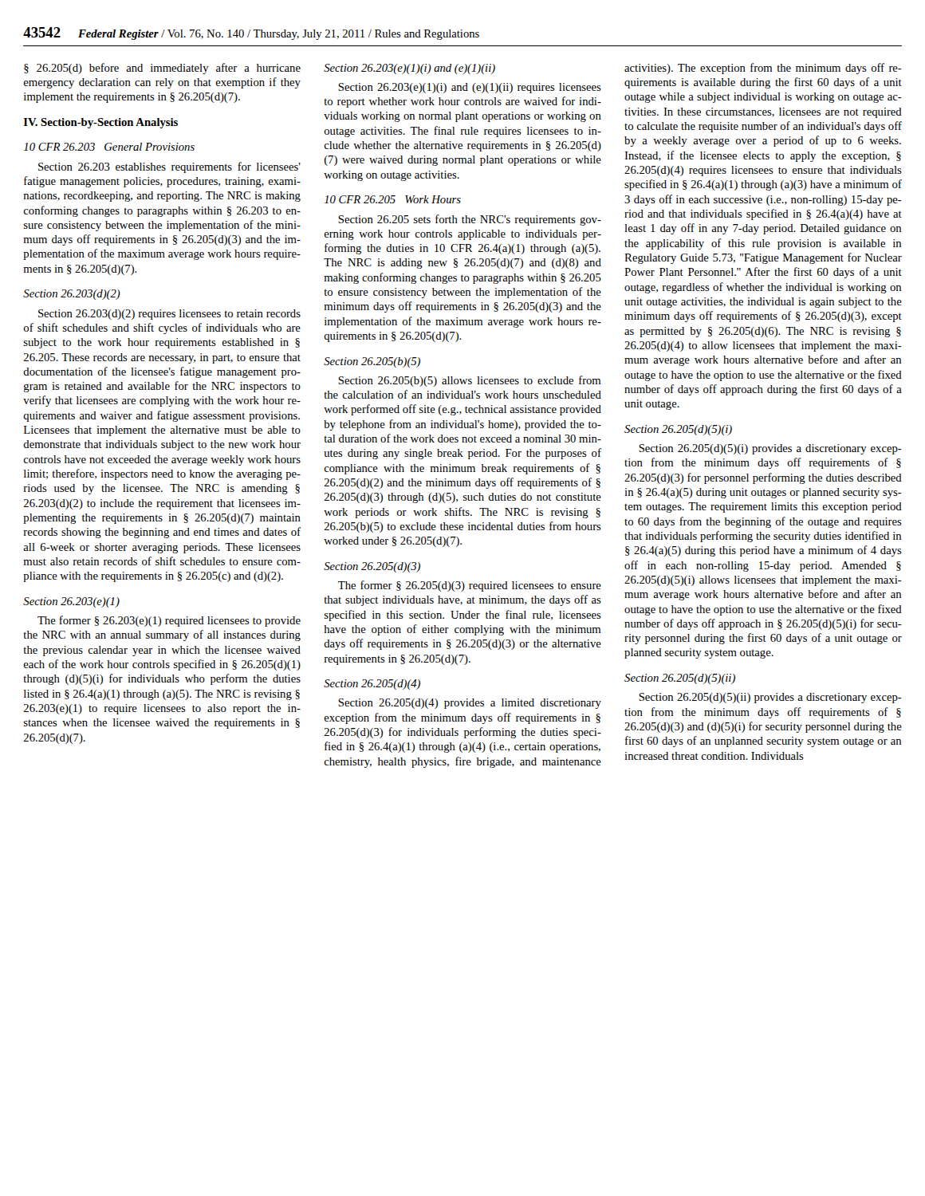43542 Federal Register / Vol. 76, No. 140 / Thursday, July 21, 2011 / Rules and Regulations
§ 26.205(d) before and immediately after a hurricane emergency declaration can rely on that exemption if they implement the requirements in § 26.205(d)(7).
IV. Section-by-Section Analysis
10 CFR 26.203 General Provisions
Section 26.203 establishes requirements for licensees' fatigue management policies, procedures, training, examinations, recordkeeping, and reporting. The NRC is making conforming changes to paragraphs within § 26.203 to ensure consistency between the implementation of the minimum days off requirements in § 26.205(d)(3) and the implementation of the maximum average work hours requirements in § 26.205(d)(7).
Section 26.203(d)(2)
Section 26.203(d)(2) requires licensees to retain records of shift schedules and shift cycles of individuals who are subject to the work hour requirements established in § 26.205. These records are necessary, in part, to ensure that documentation of the licensee's fatigue management program is retained and available for the NRC inspectors to verify that licensees are complying with the work hour requirements and waiver and fatigue assessment provisions. Licensees that implement the alternative must be able to demonstrate that individuals subject to the new work hour controls have not exceeded the average weekly work hours limit; therefore, inspectors need to know the averaging periods used by the licensee. The NRC is amending § 26.203(d)(2) to include the requirement that licensees implementing the requirements in § 26.205(d)(7) maintain records showing the beginning and end times and dates of all 6-week or shorter averaging periods. These licensees must also retain records of shift schedules to ensure compliance with the requirements in § 26.205(c) and (d)(2).
Section 26.203(e)(1)
The former § 26.203(e)(1) required licensees to provide the NRC with an annual summary of all instances during the previous calendar year in which the licensee waived each of the work hour controls specified in § 26.205(d)(1) through (d)(5)(i) for individuals who perform the duties listed in § 26.4(a)(1) through (a)(5). The NRC is revising § 26.203(e)(1) to require licensees to also report the instances when the licensee waived the requirements in § 26.205(d)(7).
Section 26.203(e)(1)(i) and (e)(1)(ii)
Section 26.203(e)(1)(i) and (e)(1)(ii) requires licensees to report whether work hour controls are waived for individuals working on normal plant operations or working on outage activities. The final rule requires licensees to include whether the alternative requirements in § 26.205(d)(7) were waived during normal plant operations or while working on outage activities.
10 CFR 26.205 Work Hours
Section 26.205 sets forth the NRC's requirements governing work hour controls applicable to individuals performing the duties in 10 CFR 26.4(a)(1) through (a)(5). The NRC is adding new § 26.205(d)(7) and (d)(8) and making conforming changes to paragraphs within § 26.205 to ensure consistency between the implementation of the minimum days off requirements in § 26.205(d)(3) and the implementation of the maximum average work hours requirements in § 26.205(d)(7).
Section 26.205(b)(5)
Section 26.205(b)(5) allows licensees to exclude from the calculation of an individual's work hours unscheduled work performed off site (e.g., technical assistance provided by telephone from an individual's home), provided the total duration of the work does not exceed a nominal 30 minutes during any single break period. For the purposes of compliance with the minimum break requirements of § 26.205(d)(2) and the minimum days off requirements of § 26.205(d)(3) through (d)(5), such duties do not constitute work periods or work shifts. The NRC is revising § 26.205(b)(5) to exclude these incidental duties from hours worked under § 26.205(d)(7).
Section 26.205(d)(3)
The former § 26.205(d)(3) required licensees to ensure that subject individuals have, at minimum, the days off as specified in this section. Under the final rule, licensees have the option of either complying with the minimum days off requirements in § 26.205(d)(3) or the alternative requirements in § 26.205(d)(7).
Section 26.205(d)(4)
Section 26.205(d)(4) provides a limited discretionary exception from the minimum days off requirements in § 26.205(d)(3) for individuals performing the duties specified in § 26.4(a)(1) through (a)(4) (i.e., certain operations, chemistry, health physics, fire brigade, and maintenance activities). The exception from the minimum days off requirements is available during the first 60 days of a unit outage while a subject individual is working on outage activities. In these circumstances, licensees are not required to calculate the requisite number of an individual's days off by a weekly average over a period of up to 6 weeks. Instead, if the licensee elects to apply the exception, § 26.205(d)(4) requires licensees to ensure that individuals specified in § 26.4(a)(1) through (a)(3) have a minimum of 3 days off in each successive (i.e., non-rolling) 15-day period and that individuals specified in § 26.4(a)(4) have at least 1 day off in any 7-day period. Detailed guidance on the applicability of this rule provision is available in Regulatory Guide 5.73, ''Fatigue Management for Nuclear Power Plant Personnel.'' After the first 60 days of a unit outage, regardless of whether the individual is working on unit outage activities, the individual is again subject to the minimum days off requirements of § 26.205(d)(3), except as permitted by § 26.205(d)(6). The NRC is revising § 26.205(d)(4) to allow licensees that implement the maximum average work hours alternative before and after an outage to have the option to use the alternative or the fixed number of days off approach during the first 60 days of a unit outage.
Section 26.205(d)(5)(i)
Section 26.205(d)(5)(i) provides a discretionary exception from the minimum days off requirements of § 26.205(d)(3) for personnel performing the duties described in § 26.4(a)(5) during unit outages or planned security system outages. The requirement limits this exception period to 60 days from the beginning of the outage and requires that individuals performing the security duties identified in § 26.4(a)(5) during this period have a minimum of 4 days off in each non-rolling 15-day period. Amended § 26.205(d)(5)(i) allows licensees that implement the maximum average work hours alternative before and after an outage to have the option to use the alternative or the fixed number of days off approach in § 26.205(d)(5)(i) for security personnel during the first 60 days of a unit outage or planned security system outage.
Section 26.205(d)(5)(ii)
Section 26.205(d)(5)(ii) provides a discretionary exception from the minimum days off requirements of § 26.205(d)(3) and (d)(5)(i) for security personnel during the first 60 days of an unplanned security system outage or an increased threat condition. Individuals